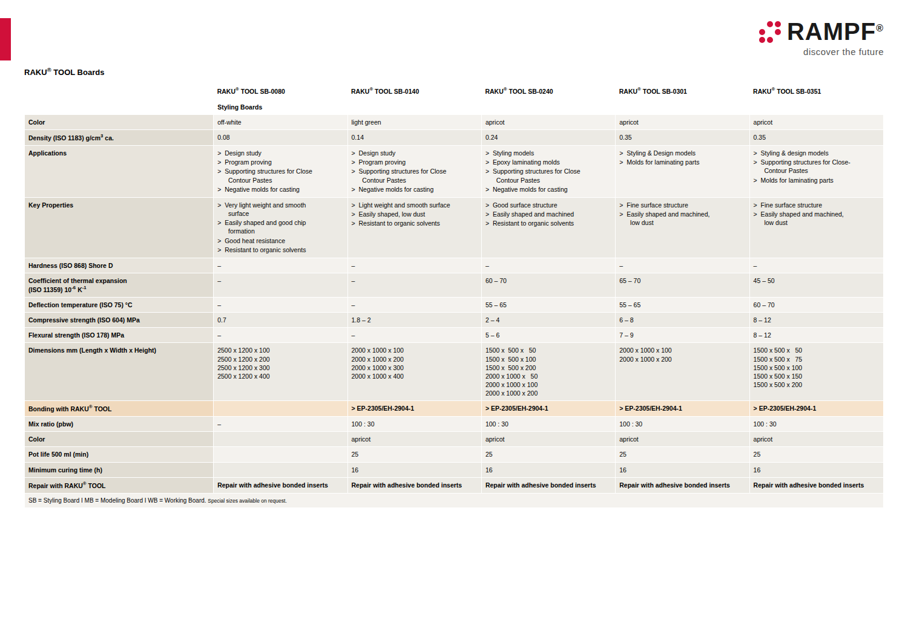RAMPF®
discover the future
RAKU® TOOL Boards
| | RAKU ® TOOL SB-0080 | RAKU ® TOOL SB-0140 | RAKU ® TOOL SB-0240 | RAKU ® TOOL SB-0301 | RAKU ® TOOL SB-0351 |
| --- | --- | --- | --- | --- | --- |
| | Styling Boards |
| Color | off-white | light green | apricot | apricot | apricot |
| Density (ISO 1183) g/cm 3 ca. | 0.08 | 0.14 | 0.24 | 0.35 | 0.35 |
| Applications | Design study Program proving Supporting structures for Close Contour Pastes Negative molds for casting | Design study Program proving Supporting structures for Close Contour Pastes Negative molds for casting | Styling models Epoxy laminating molds Supporting structures for Close Contour Pastes Negative molds for casting | Styling & Design models Molds for laminating parts | Styling & design models Supporting structures for Close- Contour Pastes Molds for laminating parts |
| Key Properties | Very light weight and smooth surface Easily shaped and good chip formation Good heat resistance Resistant to organic solvents | Light weight and smooth surface Easily shaped, low dust Resistant to organic solvents | Good surface structure Easily shaped and machined Resistant to organic solvents | Fine surface structure Easily shaped and machined, low dust | Fine surface structure Easily shaped and machined, low dust |
| Hardness (ISO 868) Shore D | – | – | – | – | – |
| Coefficient of thermal expansion (ISO 11359) 10 -6 K -1 | – | – | 60 – 70 | 65 – 70 | 45 – 50 |
| Deflection temperature (ISO 75) °C | – | – | 55 – 65 | 55 – 65 | 60 – 70 |
| Compressive strength (ISO 604) MPa | 0.7 | 1.8 – 2 | 2 – 4 | 6 – 8 | 8 – 12 |
| Flexural strength (ISO 178) MPa | – | – | 5 – 6 | 7 – 9 | 8 – 12 |
| Dimensions mm (Length x Width x Height) | 2500 x 1200 x 100 2500 x 1200 x 200 2500 x 1200 x 300 2500 x 1200 x 400 | 2000 x 1000 x 100 2000 x 1000 x 200 2000 x 1000 x 300 2000 x 1000 x 400 | 1500 x 500 x 50 1500 x 500 x 100 1500 x 500 x 200 2000 x 1000 x 50 2000 x 1000 x 100 2000 x 1000 x 200 | 2000 x 1000 x 100 2000 x 1000 x 200 | 1500 x 500 x 50 1500 x 500 x 75 1500 x 500 x 100 1500 x 500 x 150 1500 x 500 x 200 |
| Bonding with RAKU ® TOOL | | > EP-2305/EH-2904-1 | > EP-2305/EH-2904-1 | > EP-2305/EH-2904-1 | > EP-2305/EH-2904-1 |
| Mix ratio (pbw) | – | 100 : 30 | 100 : 30 | 100 : 30 | 100 : 30 |
| Color | | apricot | apricot | apricot | apricot |
| Pot life 500 ml (min) | | 25 | 25 | 25 | 25 |
| Minimum curing time (h) | | 16 | 16 | 16 | 16 |
| Repair with RAKU ® TOOL | Repair with adhesive bonded inserts | Repair with adhesive bonded inserts | Repair with adhesive bonded inserts | Repair with adhesive bonded inserts | Repair with adhesive bonded inserts |
| SB = Styling Board I MB = Modeling Board I WB = Working Board. Special sizes available on request. |